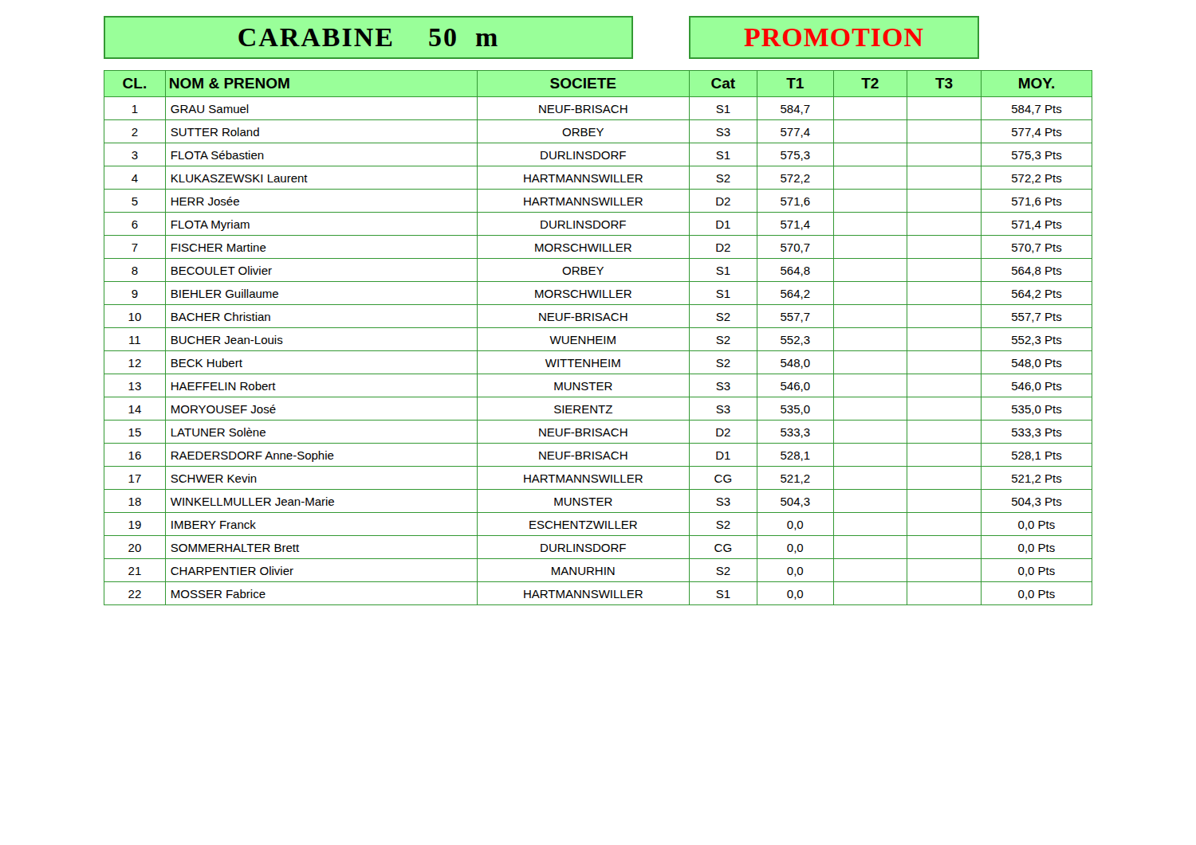CARABINE 50 m
PROMOTION
| CL. | NOM & PRENOM | SOCIETE | Cat | T1 | T2 | T3 | MOY. |
| --- | --- | --- | --- | --- | --- | --- | --- |
| 1 | GRAU Samuel | NEUF-BRISACH | S1 | 584,7 | | | 584,7 Pts |
| 2 | SUTTER Roland | ORBEY | S3 | 577,4 | | | 577,4 Pts |
| 3 | FLOTA Sébastien | DURLINSDORF | S1 | 575,3 | | | 575,3 Pts |
| 4 | KLUKASZEWSKI Laurent | HARTMANNSWILLER | S2 | 572,2 | | | 572,2 Pts |
| 5 | HERR Josée | HARTMANNSWILLER | D2 | 571,6 | | | 571,6 Pts |
| 6 | FLOTA Myriam | DURLINSDORF | D1 | 571,4 | | | 571,4 Pts |
| 7 | FISCHER Martine | MORSCHWILLER | D2 | 570,7 | | | 570,7 Pts |
| 8 | BECOULET Olivier | ORBEY | S1 | 564,8 | | | 564,8 Pts |
| 9 | BIEHLER Guillaume | MORSCHWILLER | S1 | 564,2 | | | 564,2 Pts |
| 10 | BACHER Christian | NEUF-BRISACH | S2 | 557,7 | | | 557,7 Pts |
| 11 | BUCHER Jean-Louis | WUENHEIM | S2 | 552,3 | | | 552,3 Pts |
| 12 | BECK Hubert | WITTENHEIM | S2 | 548,0 | | | 548,0 Pts |
| 13 | HAEFFELIN Robert | MUNSTER | S3 | 546,0 | | | 546,0 Pts |
| 14 | MORYOUSEF José | SIERENTZ | S3 | 535,0 | | | 535,0 Pts |
| 15 | LATUNER Solène | NEUF-BRISACH | D2 | 533,3 | | | 533,3 Pts |
| 16 | RAEDERSDORF Anne-Sophie | NEUF-BRISACH | D1 | 528,1 | | | 528,1 Pts |
| 17 | SCHWER Kevin | HARTMANNSWILLER | CG | 521,2 | | | 521,2 Pts |
| 18 | WINKELLMULLER Jean-Marie | MUNSTER | S3 | 504,3 | | | 504,3 Pts |
| 19 | IMBERY Franck | ESCHENTZWILLER | S2 | 0,0 | | | 0,0 Pts |
| 20 | SOMMERHALTER Brett | DURLINSDORF | CG | 0,0 | | | 0,0 Pts |
| 21 | CHARPENTIER Olivier | MANURHIN | S2 | 0,0 | | | 0,0 Pts |
| 22 | MOSSER Fabrice | HARTMANNSWILLER | S1 | 0,0 | | | 0,0 Pts |